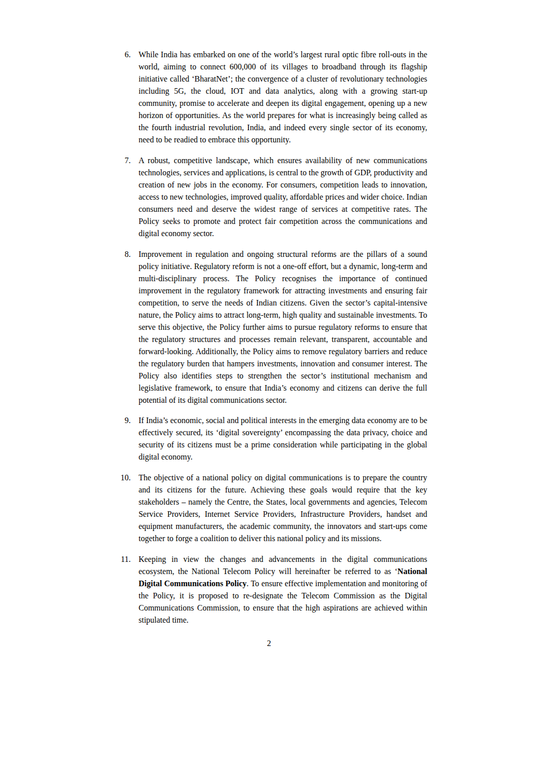While India has embarked on one of the world’s largest rural optic fibre roll-outs in the world, aiming to connect 600,000 of its villages to broadband through its flagship initiative called ‘BharatNet’; the convergence of a cluster of revolutionary technologies including 5G, the cloud, IOT and data analytics, along with a growing start-up community, promise to accelerate and deepen its digital engagement, opening up a new horizon of opportunities. As the world prepares for what is increasingly being called as the fourth industrial revolution, India, and indeed every single sector of its economy, need to be readied to embrace this opportunity.
A robust, competitive landscape, which ensures availability of new communications technologies, services and applications, is central to the growth of GDP, productivity and creation of new jobs in the economy. For consumers, competition leads to innovation, access to new technologies, improved quality, affordable prices and wider choice. Indian consumers need and deserve the widest range of services at competitive rates. The Policy seeks to promote and protect fair competition across the communications and digital economy sector.
Improvement in regulation and ongoing structural reforms are the pillars of a sound policy initiative. Regulatory reform is not a one-off effort, but a dynamic, long-term and multi-disciplinary process. The Policy recognises the importance of continued improvement in the regulatory framework for attracting investments and ensuring fair competition, to serve the needs of Indian citizens. Given the sector’s capital-intensive nature, the Policy aims to attract long-term, high quality and sustainable investments. To serve this objective, the Policy further aims to pursue regulatory reforms to ensure that the regulatory structures and processes remain relevant, transparent, accountable and forward-looking. Additionally, the Policy aims to remove regulatory barriers and reduce the regulatory burden that hampers investments, innovation and consumer interest. The Policy also identifies steps to strengthen the sector’s institutional mechanism and legislative framework, to ensure that India’s economy and citizens can derive the full potential of its digital communications sector.
If India’s economic, social and political interests in the emerging data economy are to be effectively secured, its ‘digital sovereignty’ encompassing the data privacy, choice and security of its citizens must be a prime consideration while participating in the global digital economy.
The objective of a national policy on digital communications is to prepare the country and its citizens for the future. Achieving these goals would require that the key stakeholders – namely the Centre, the States, local governments and agencies, Telecom Service Providers, Internet Service Providers, Infrastructure Providers, handset and equipment manufacturers, the academic community, the innovators and start-ups come together to forge a coalition to deliver this national policy and its missions.
Keeping in view the changes and advancements in the digital communications ecosystem, the National Telecom Policy will hereinafter be referred to as ‘National Digital Communications Policy. To ensure effective implementation and monitoring of the Policy, it is proposed to re-designate the Telecom Commission as the Digital Communications Commission, to ensure that the high aspirations are achieved within stipulated time.
2